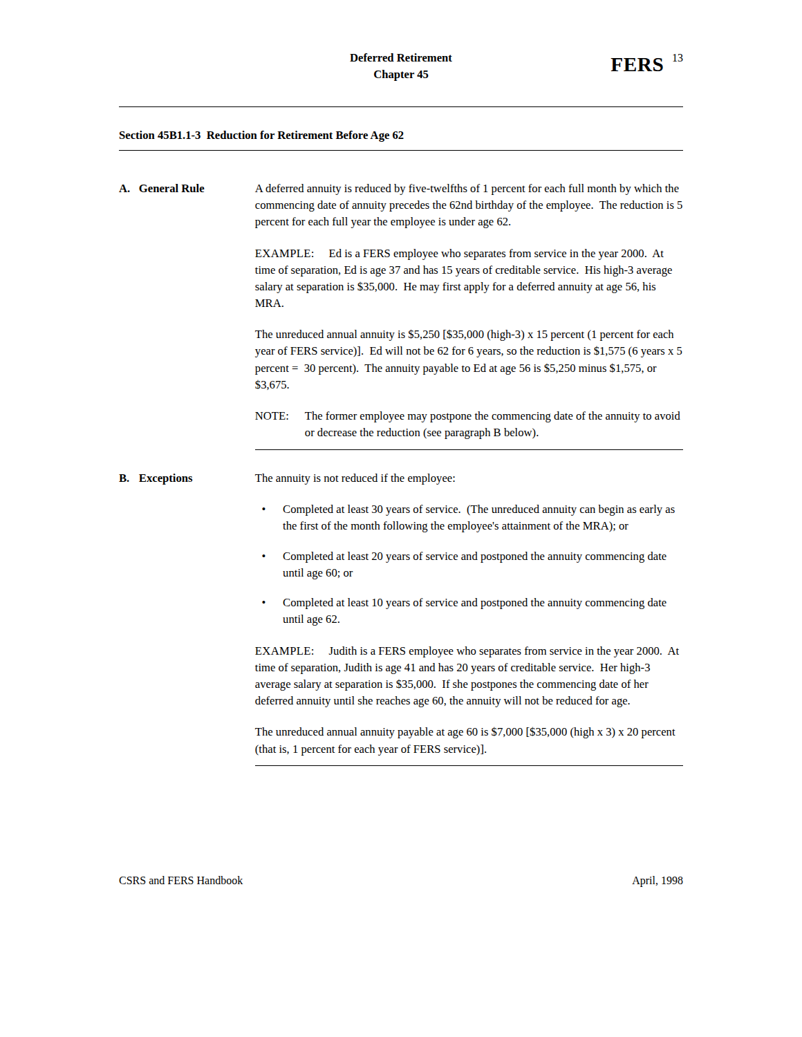Deferred Retirement Chapter 45
FERS 13
Section 45B1.1-3 Reduction for Retirement Before Age 62
A. General Rule
A deferred annuity is reduced by five-twelfths of 1 percent for each full month by which the commencing date of annuity precedes the 62nd birthday of the employee. The reduction is 5 percent for each full year the employee is under age 62.
EXAMPLE: Ed is a FERS employee who separates from service in the year 2000. At time of separation, Ed is age 37 and has 15 years of creditable service. His high-3 average salary at separation is $35,000. He may first apply for a deferred annuity at age 56, his MRA.
The unreduced annual annuity is $5,250 [$35,000 (high-3) x 15 percent (1 percent for each year of FERS service)]. Ed will not be 62 for 6 years, so the reduction is $1,575 (6 years x 5 percent = 30 percent). The annuity payable to Ed at age 56 is $5,250 minus $1,575, or $3,675.
NOTE:
The former employee may postpone the commencing date of the annuity to avoid or decrease the reduction (see paragraph B below).
B. Exceptions
The annuity is not reduced if the employee:
Completed at least 30 years of service. (The unreduced annuity can begin as early as the first of the month following the employee's attainment of the MRA); or
Completed at least 20 years of service and postponed the annuity commencing date until age 60; or
Completed at least 10 years of service and postponed the annuity commencing date until age 62.
EXAMPLE: Judith is a FERS employee who separates from service in the year 2000. At time of separation, Judith is age 41 and has 20 years of creditable service. Her high-3 average salary at separation is $35,000. If she postpones the commencing date of her deferred annuity until she reaches age 60, the annuity will not be reduced for age.
The unreduced annual annuity payable at age 60 is $7,000 [$35,000 (high x 3) x 20 percent (that is, 1 percent for each year of FERS service)].
CSRS and FERS Handbook
April, 1998